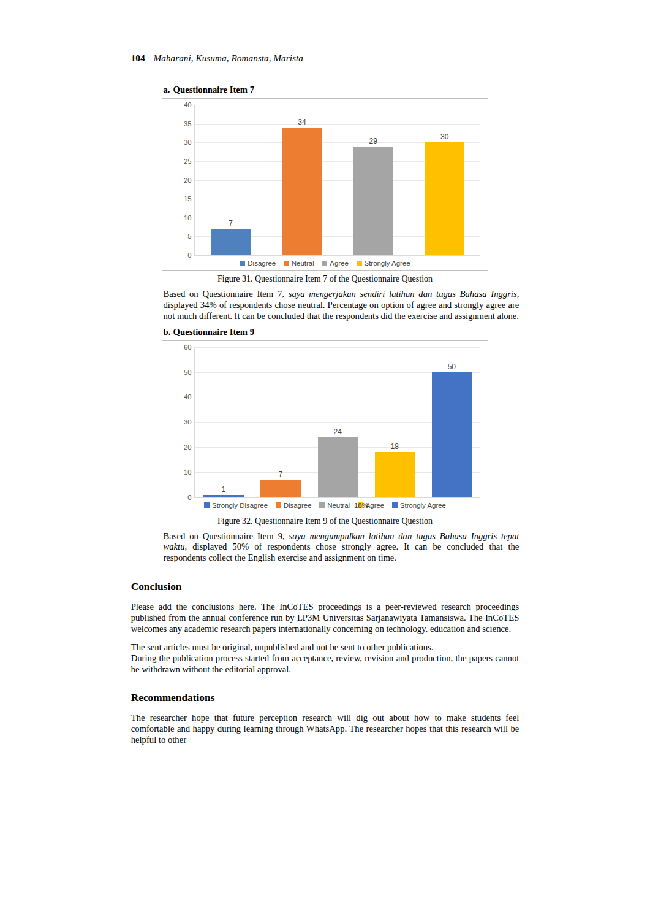104 Maharani, Kusuma, Romansta, Marista
a. Questionnaire Item 7
40
35
30
25
20
15
10
5
0
7
34
29
30
Disagree Neutral Agree Strongly Agree
Figure 31. Questionnaire Item 7 of the Questionnaire Question
Based on Questionnaire Item 7, saya mengerjakan sendiri latihan dan tugas Bahasa Inggris, displayed 34% of respondents chose neutral. Percentage on option of agree and strongly agree are not much different. It can be concluded that the respondents did the exercise and assignment alone.
b. Questionnaire Item 9
60
50
40
30
20
10
0
1
7
24
18
50
Strongly Disagree Disagree Neutral Agree18% Strongly Agree
Figure 32. Questionnaire Item 9 of the Questionnaire Question
Based on Questionnaire Item 9, saya mengumpulkan latihan dan tugas Bahasa Inggris tepat waktu, displayed 50% of respondents chose strongly agree. It can be concluded that the respondents collect the English exercise and assignment on time.
Conclusion
Please add the conclusions here. The InCoTES proceedings is a peer-reviewed research proceedings published from the annual conference run by LP3M Universitas Sarjanawiyata Tamansiswa. The InCoTES welcomes any academic research papers internationally concerning on technology, education and science.
The sent articles must be original, unpublished and not be sent to other publications.
During the publication process started from acceptance, review, revision and production, the papers cannot be withdrawn without the editorial approval.
Recommendations
The researcher hope that future perception research will dig out about how to make students feel comfortable and happy during learning through WhatsApp. The researcher hopes that this research will be helpful to other